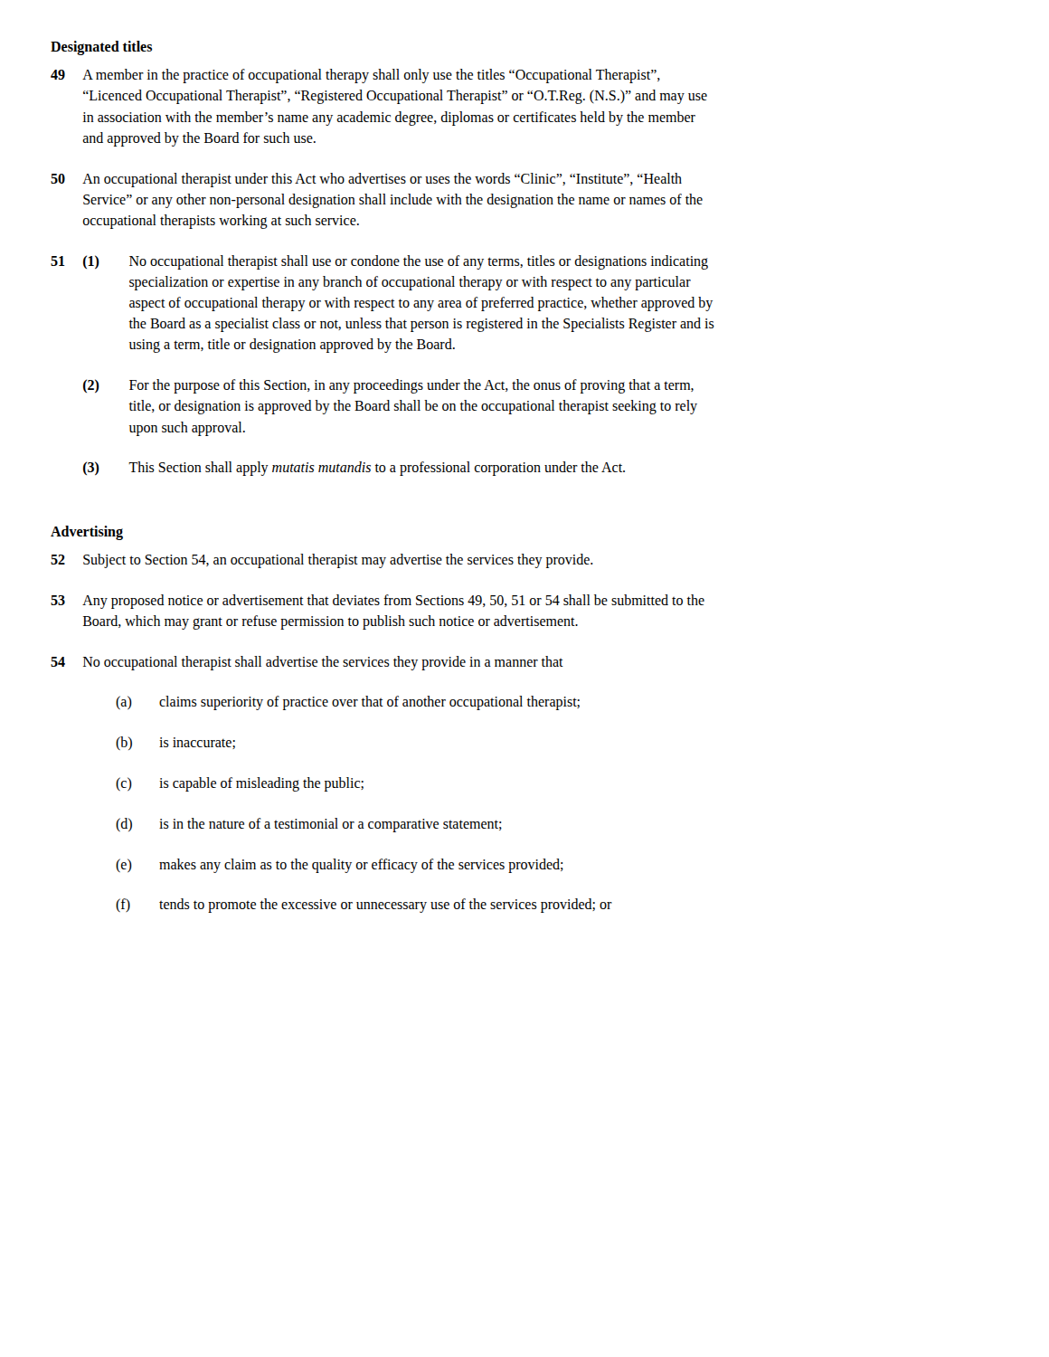Designated titles
49
A member in the practice of occupational therapy shall only use the titles “Occupational Therapist”, “Licenced Occupational Therapist”, “Registered Occupational Therapist” or “O.T.Reg. (N.S.)” and may use in association with the member’s name any academic degree, diplomas or certificates held by the member and approved by the Board for such use.
50
An occupational therapist under this Act who advertises or uses the words “Clinic”, “Institute”, “Health Service” or any other non-personal designation shall include with the designation the name or names of the occupational therapists working at such service.
51
(1)
No occupational therapist shall use or condone the use of any terms, titles or designations indicating specialization or expertise in any branch of occupational therapy or with respect to any particular aspect of occupational therapy or with respect to any area of preferred practice, whether approved by the Board as a specialist class or not, unless that person is registered in the Specialists Register and is using a term, title or designation approved by the Board.
(2)
For the purpose of this Section, in any proceedings under the Act, the onus of proving that a term, title, or designation is approved by the Board shall be on the occupational therapist seeking to rely upon such approval.
(3)
This Section shall apply mutatis mutandis to a professional corporation under the Act.
Advertising
52
Subject to Section 54, an occupational therapist may advertise the services they provide.
53
Any proposed notice or advertisement that deviates from Sections 49, 50, 51 or 54 shall be submitted to the Board, which may grant or refuse permission to publish such notice or advertisement.
54
No occupational therapist shall advertise the services they provide in a manner that
(a)
claims superiority of practice over that of another occupational therapist;
(b)
is inaccurate;
(c)
is capable of misleading the public;
(d)
is in the nature of a testimonial or a comparative statement;
(e)
makes any claim as to the quality or efficacy of the services provided;
(f)
tends to promote the excessive or unnecessary use of the services provided; or